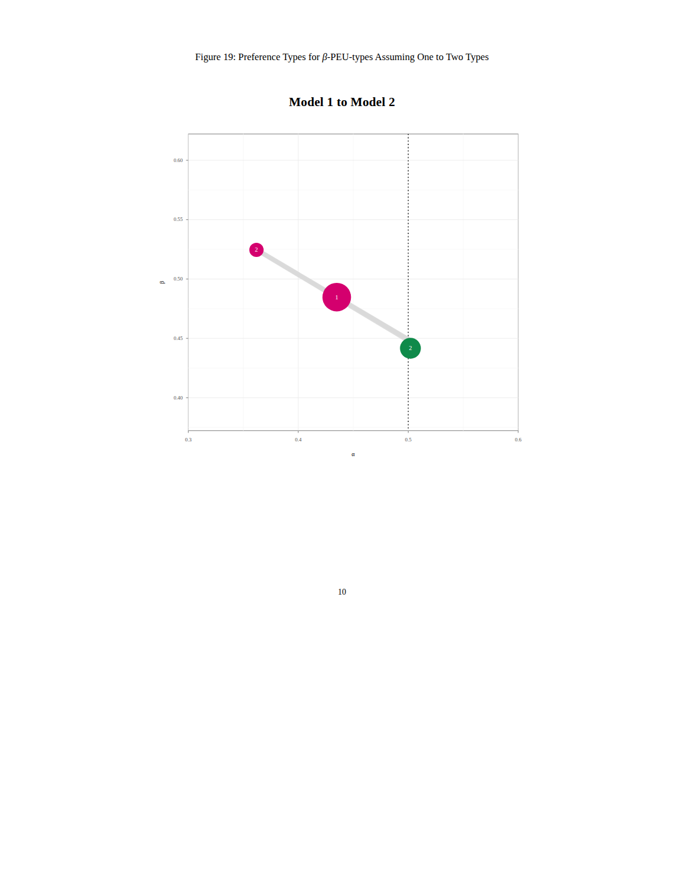Figure 19: Preference Types for β-PEU-types Assuming One to Two Types
Model 1 to Model 2
2 1 2 0.40 0.45 0.50 0.55 0.60 0.3 0.4 0.5 0.6 α β
10